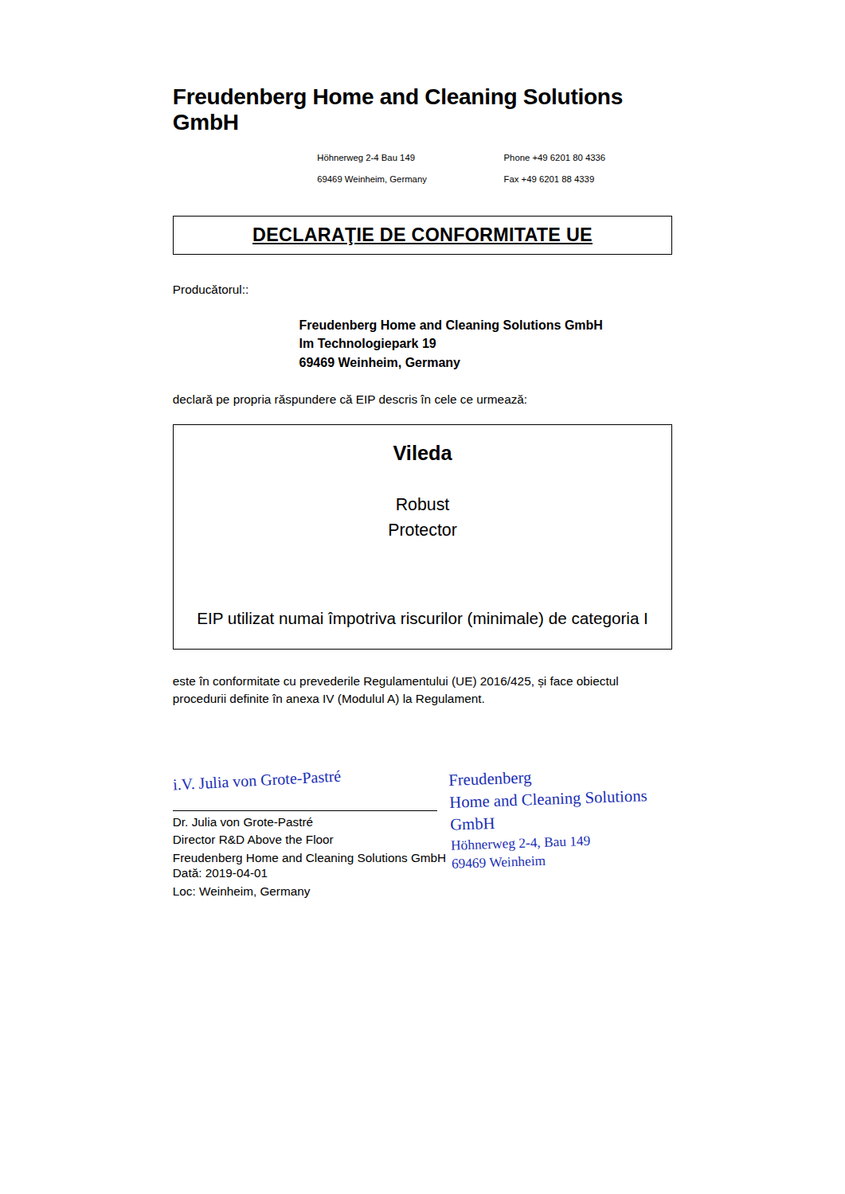Freudenberg Home and Cleaning Solutions GmbH
| Höhnerweg 2-4 Bau 149 | Phone +49 6201 80 4336 |
| 69469 Weinheim, Germany | Fax +49 6201 88 4339 |
DECLARAŢIE DE CONFORMITATE UE
Producătorul::
Freudenberg Home and Cleaning Solutions GmbH
Im Technologiepark 19
69469 Weinheim, Germany
declară pe propria răspundere că EIP descris în cele ce urmează:
Vileda
Robust
Protector
EIP utilizat numai împotriva riscurilor (minimale) de categoria I
este în conformitate cu prevederile Regulamentului (UE) 2016/425, și face obiectul procedurii definite în anexa IV (Modulul A) la Regulament.
i.V. Julia von Grote-Pastré
Freudenberg
Home and Cleaning Solutions GmbH
Höhnerweg 2-4, Bau 149
69469 Weinheim
Dr. Julia von Grote-Pastré
Director R&D Above the Floor
Freudenberg Home and Cleaning Solutions GmbH
Dată: 2019-04-01
Loc: Weinheim, Germany